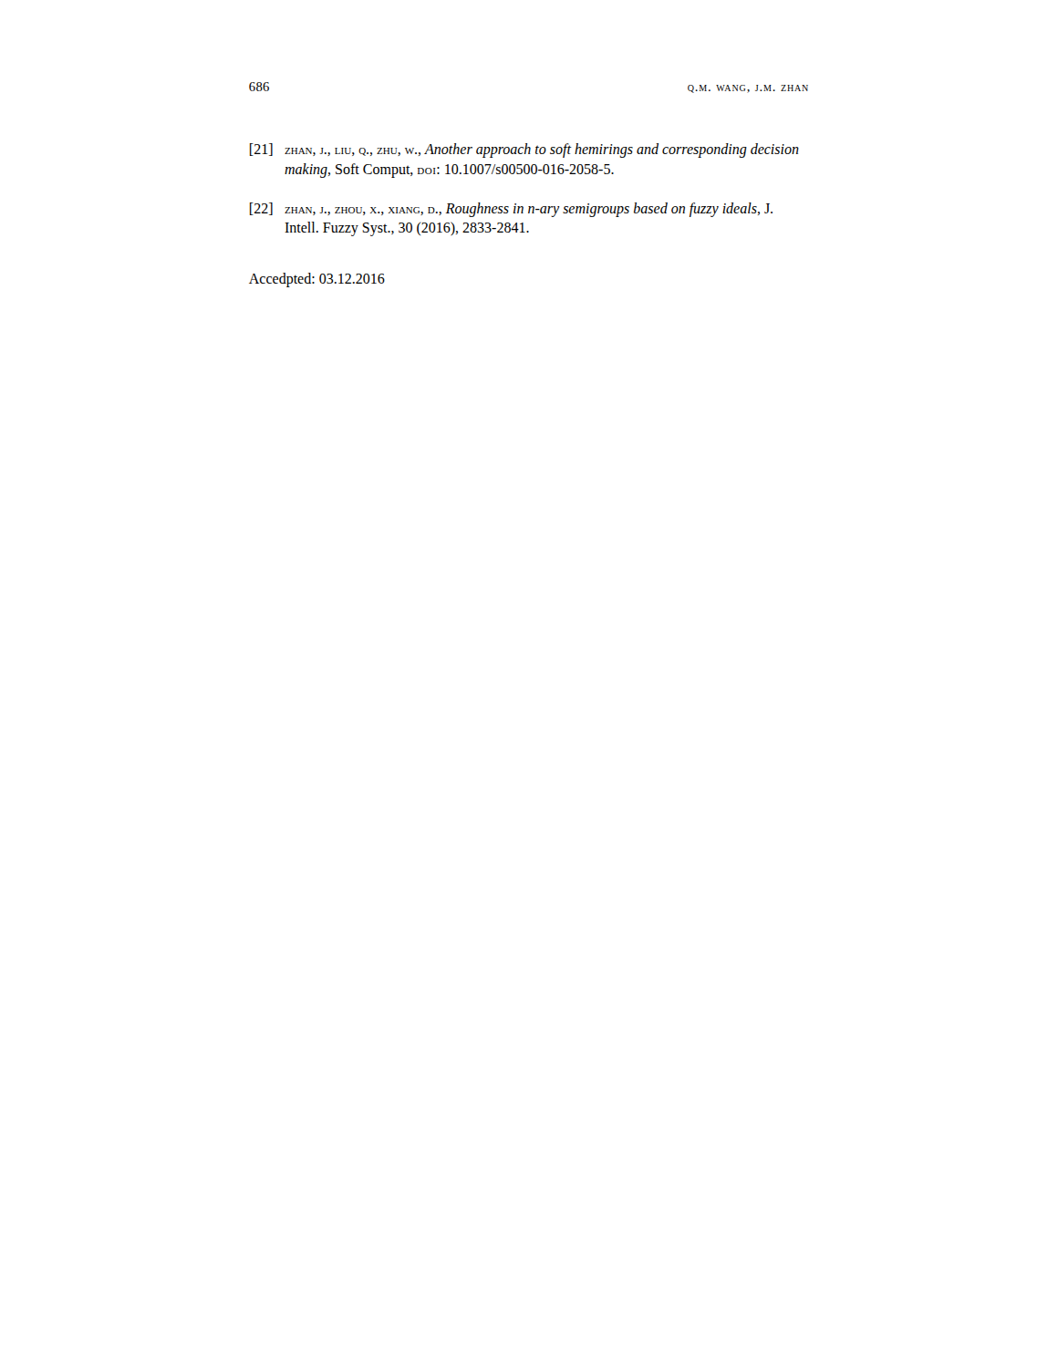686 Q.M. Wang, J.M. Zhan
[21] Zhan, J., Liu, Q., Zhu, W., Another approach to soft hemirings and corresponding decision making, Soft Comput, doi: 10.1007/s00500-016-2058-5.
[22] Zhan, J., Zhou, X., Xiang, D., Roughness in n-ary semigroups based on fuzzy ideals, J. Intell. Fuzzy Syst., 30 (2016), 2833-2841.
Accedpted: 03.12.2016